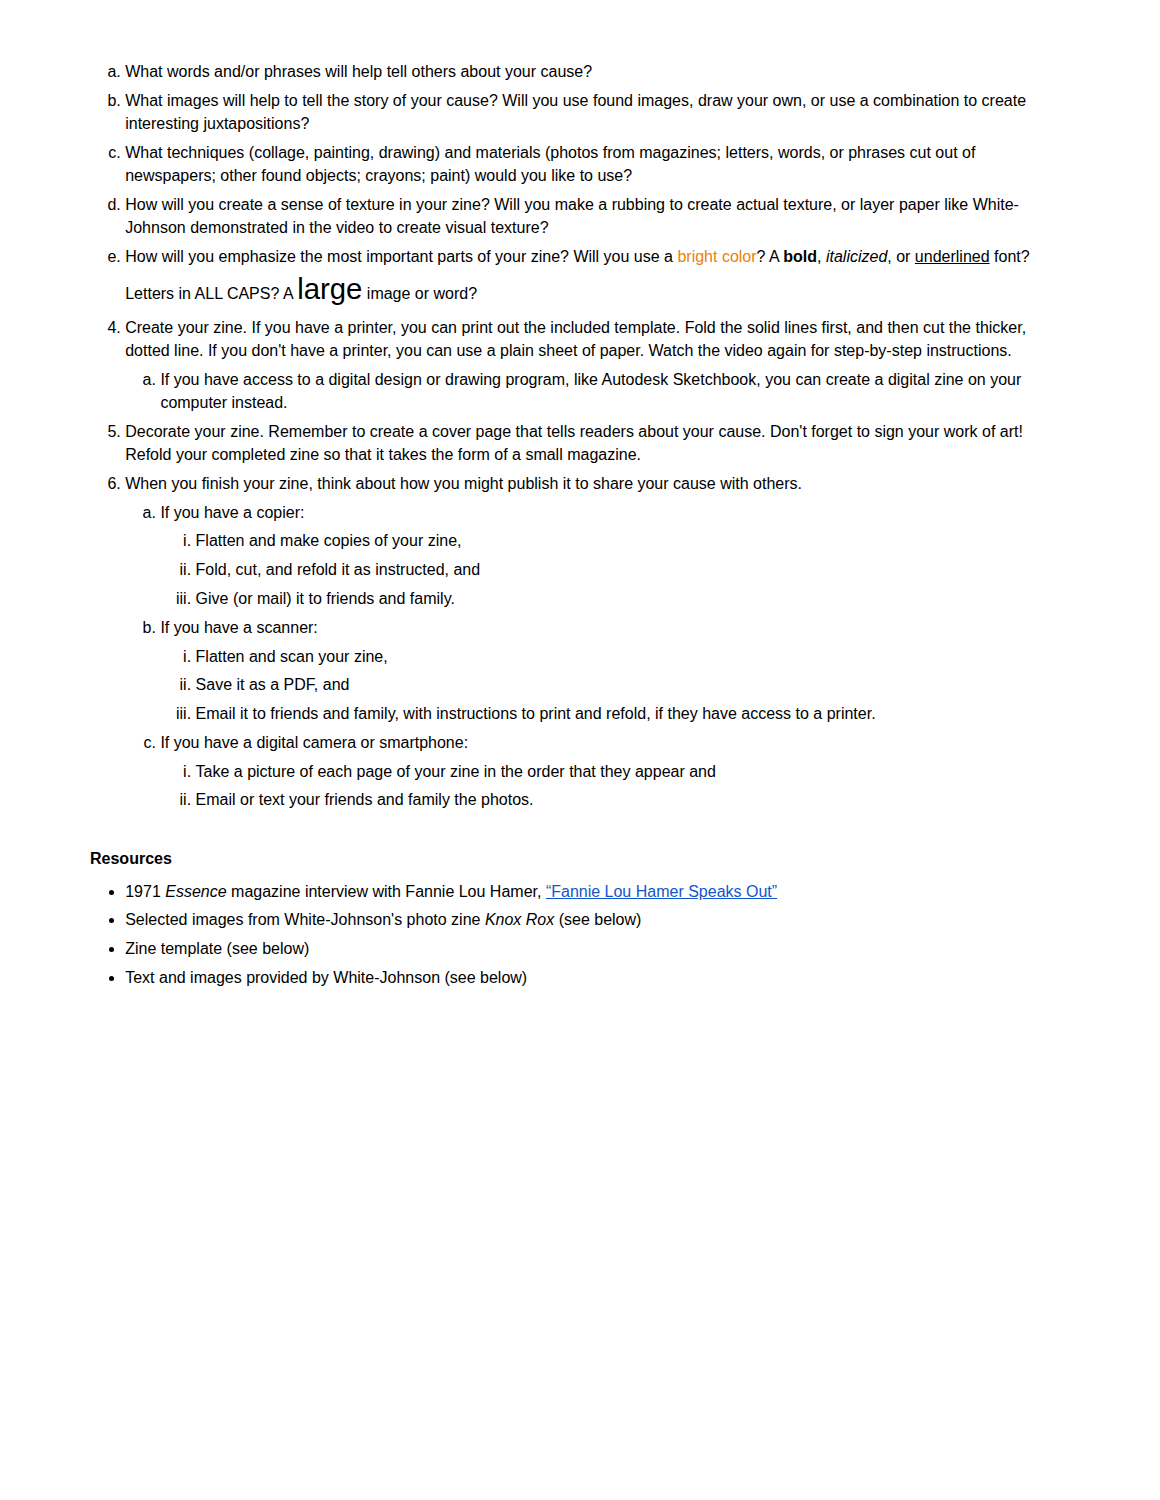What words and/or phrases will help tell others about your cause?
What images will help to tell the story of your cause? Will you use found images, draw your own, or use a combination to create interesting juxtapositions?
What techniques (collage, painting, drawing) and materials (photos from magazines; letters, words, or phrases cut out of newspapers; other found objects; crayons; paint) would you like to use?
How will you create a sense of texture in your zine? Will you make a rubbing to create actual texture, or layer paper like White-Johnson demonstrated in the video to create visual texture?
How will you emphasize the most important parts of your zine? Will you use a bright color? A bold, italicized, or underlined font? Letters in ALL CAPS? A large image or word?
Create your zine. If you have a printer, you can print out the included template. Fold the solid lines first, and then cut the thicker, dotted line. If you don't have a printer, you can use a plain sheet of paper. Watch the video again for step-by-step instructions.
If you have access to a digital design or drawing program, like Autodesk Sketchbook, you can create a digital zine on your computer instead.
Decorate your zine. Remember to create a cover page that tells readers about your cause. Don't forget to sign your work of art! Refold your completed zine so that it takes the form of a small magazine.
When you finish your zine, think about how you might publish it to share your cause with others.
If you have a copier:
Flatten and make copies of your zine,
Fold, cut, and refold it as instructed, and
Give (or mail) it to friends and family.
If you have a scanner:
Flatten and scan your zine,
Save it as a PDF, and
Email it to friends and family, with instructions to print and refold, if they have access to a printer.
If you have a digital camera or smartphone:
Take a picture of each page of your zine in the order that they appear and
Email or text your friends and family the photos.
Resources
1971 Essence magazine interview with Fannie Lou Hamer, “Fannie Lou Hamer Speaks Out”
Selected images from White-Johnson's photo zine Knox Rox (see below)
Zine template (see below)
Text and images provided by White-Johnson (see below)